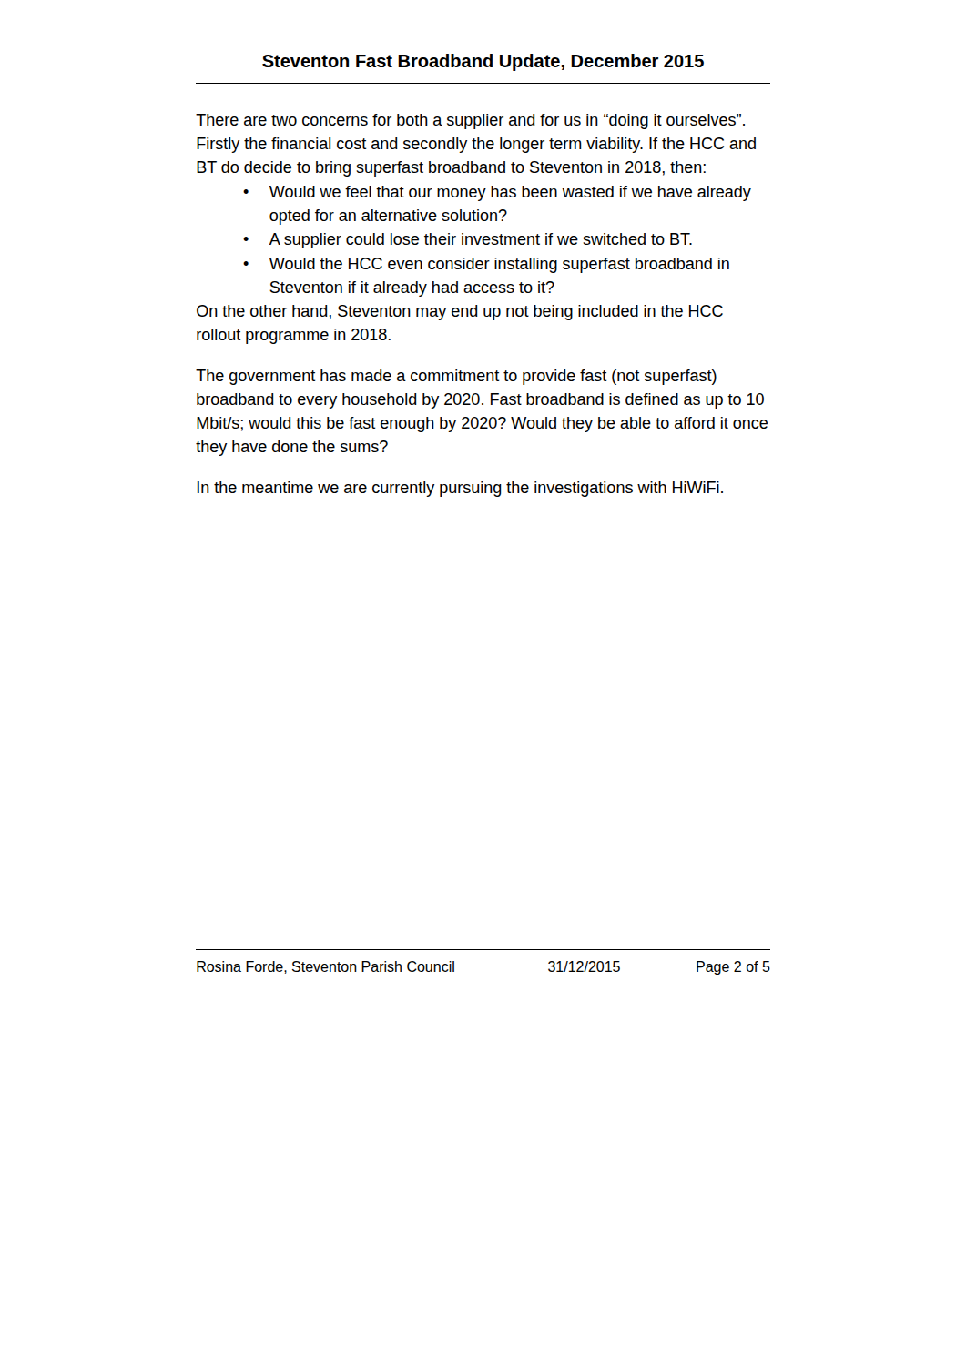Steventon Fast Broadband Update, December 2015
There are two concerns for both a supplier and for us in “doing it ourselves”. Firstly the financial cost and secondly the longer term viability. If the HCC and BT do decide to bring superfast broadband to Steventon in 2018, then:
Would we feel that our money has been wasted if we have already opted for an alternative solution?
A supplier could lose their investment if we switched to BT.
Would the HCC even consider installing superfast broadband in Steventon if it already had access to it?
On the other hand, Steventon may end up not being included in the HCC rollout programme in 2018.
The government has made a commitment to provide fast (not superfast) broadband to every household by 2020. Fast broadband is defined as up to 10 Mbit/s; would this be fast enough by 2020? Would they be able to afford it once they have done the sums?
In the meantime we are currently pursuing the investigations with HiWiFi.
Rosina Forde, Steventon Parish Council
31/12/2015
Page 2 of 5